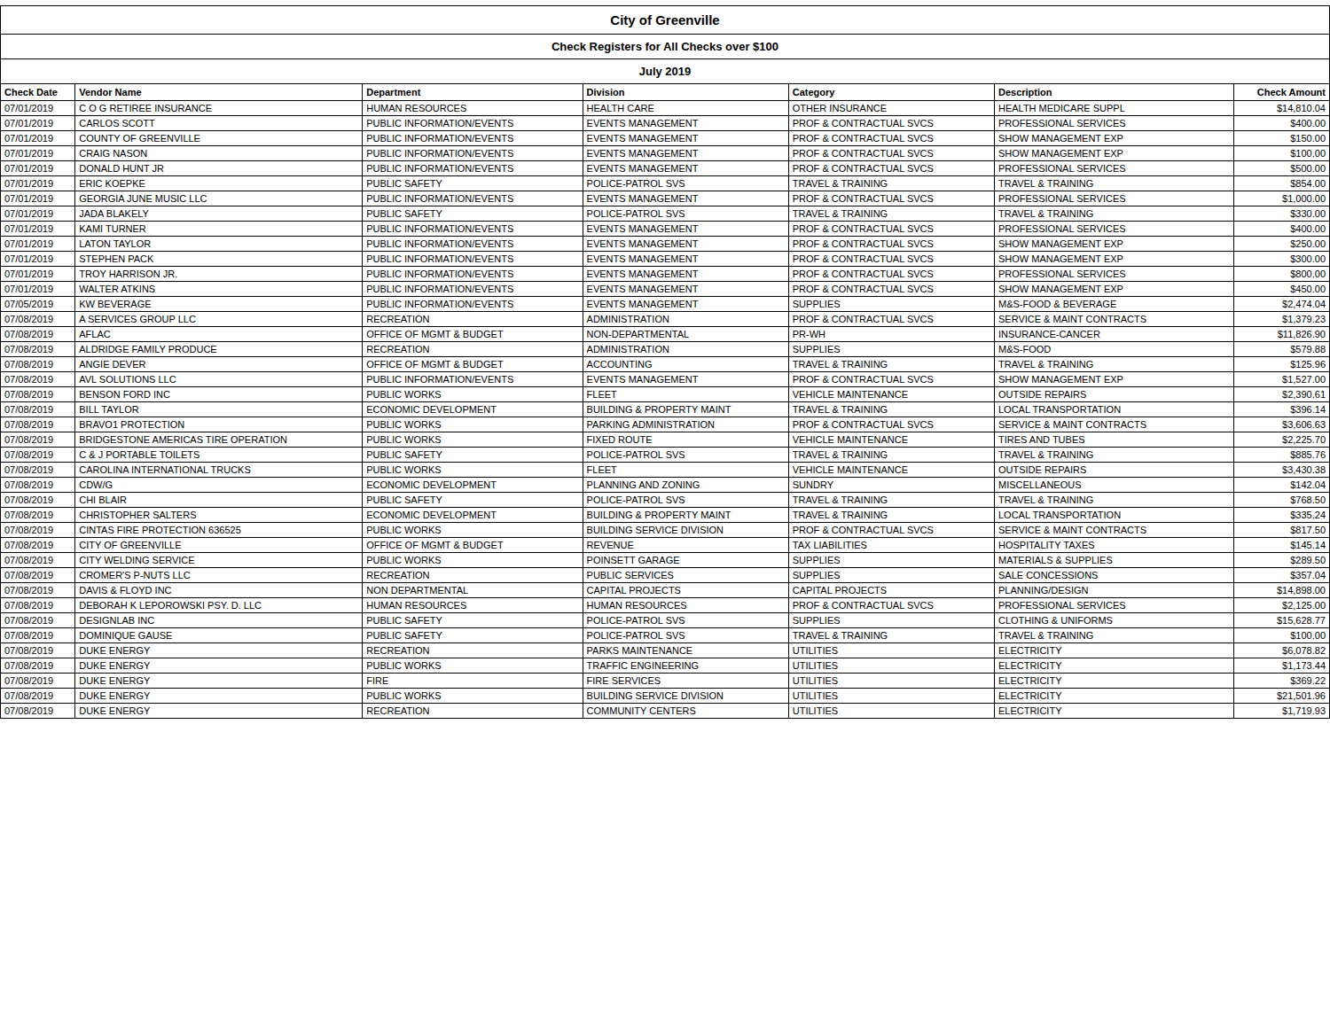| City of Greenville |
| --- |
| Check Registers for All Checks over $100 |
| July 2019 |
| Check Date | Vendor Name | Department | Division | Category | Description | Check Amount |
| 07/01/2019 | C O G RETIREE INSURANCE | HUMAN RESOURCES | HEALTH CARE | OTHER INSURANCE | HEALTH MEDICARE SUPPL | $14,810.04 |
| 07/01/2019 | CARLOS SCOTT | PUBLIC INFORMATION/EVENTS | EVENTS MANAGEMENT | PROF & CONTRACTUAL SVCS | PROFESSIONAL SERVICES | $400.00 |
| 07/01/2019 | COUNTY OF GREENVILLE | PUBLIC INFORMATION/EVENTS | EVENTS MANAGEMENT | PROF & CONTRACTUAL SVCS | SHOW MANAGEMENT EXP | $150.00 |
| 07/01/2019 | CRAIG NASON | PUBLIC INFORMATION/EVENTS | EVENTS MANAGEMENT | PROF & CONTRACTUAL SVCS | SHOW MANAGEMENT EXP | $100.00 |
| 07/01/2019 | DONALD HUNT JR | PUBLIC INFORMATION/EVENTS | EVENTS MANAGEMENT | PROF & CONTRACTUAL SVCS | PROFESSIONAL SERVICES | $500.00 |
| 07/01/2019 | ERIC KOEPKE | PUBLIC SAFETY | POLICE-PATROL SVS | TRAVEL & TRAINING | TRAVEL & TRAINING | $854.00 |
| 07/01/2019 | GEORGIA JUNE MUSIC LLC | PUBLIC INFORMATION/EVENTS | EVENTS MANAGEMENT | PROF & CONTRACTUAL SVCS | PROFESSIONAL SERVICES | $1,000.00 |
| 07/01/2019 | JADA BLAKELY | PUBLIC SAFETY | POLICE-PATROL SVS | TRAVEL & TRAINING | TRAVEL & TRAINING | $330.00 |
| 07/01/2019 | KAMI TURNER | PUBLIC INFORMATION/EVENTS | EVENTS MANAGEMENT | PROF & CONTRACTUAL SVCS | PROFESSIONAL SERVICES | $400.00 |
| 07/01/2019 | LATON TAYLOR | PUBLIC INFORMATION/EVENTS | EVENTS MANAGEMENT | PROF & CONTRACTUAL SVCS | SHOW MANAGEMENT EXP | $250.00 |
| 07/01/2019 | STEPHEN PACK | PUBLIC INFORMATION/EVENTS | EVENTS MANAGEMENT | PROF & CONTRACTUAL SVCS | SHOW MANAGEMENT EXP | $300.00 |
| 07/01/2019 | TROY HARRISON JR. | PUBLIC INFORMATION/EVENTS | EVENTS MANAGEMENT | PROF & CONTRACTUAL SVCS | PROFESSIONAL SERVICES | $800.00 |
| 07/01/2019 | WALTER ATKINS | PUBLIC INFORMATION/EVENTS | EVENTS MANAGEMENT | PROF & CONTRACTUAL SVCS | SHOW MANAGEMENT EXP | $450.00 |
| 07/05/2019 | KW BEVERAGE | PUBLIC INFORMATION/EVENTS | EVENTS MANAGEMENT | SUPPLIES | M&S-FOOD & BEVERAGE | $2,474.04 |
| 07/08/2019 | A SERVICES GROUP LLC | RECREATION | ADMINISTRATION | PROF & CONTRACTUAL SVCS | SERVICE & MAINT CONTRACTS | $1,379.23 |
| 07/08/2019 | AFLAC | OFFICE OF MGMT & BUDGET | NON-DEPARTMENTAL | PR-WH | INSURANCE-CANCER | $11,826.90 |
| 07/08/2019 | ALDRIDGE FAMILY PRODUCE | RECREATION | ADMINISTRATION | SUPPLIES | M&S-FOOD | $579.88 |
| 07/08/2019 | ANGIE DEVER | OFFICE OF MGMT & BUDGET | ACCOUNTING | TRAVEL & TRAINING | TRAVEL & TRAINING | $125.96 |
| 07/08/2019 | AVL SOLUTIONS LLC | PUBLIC INFORMATION/EVENTS | EVENTS MANAGEMENT | PROF & CONTRACTUAL SVCS | SHOW MANAGEMENT EXP | $1,527.00 |
| 07/08/2019 | BENSON FORD INC | PUBLIC WORKS | FLEET | VEHICLE MAINTENANCE | OUTSIDE REPAIRS | $2,390.61 |
| 07/08/2019 | BILL TAYLOR | ECONOMIC DEVELOPMENT | BUILDING & PROPERTY MAINT | TRAVEL & TRAINING | LOCAL TRANSPORTATION | $396.14 |
| 07/08/2019 | BRAVO1 PROTECTION | PUBLIC WORKS | PARKING ADMINISTRATION | PROF & CONTRACTUAL SVCS | SERVICE & MAINT CONTRACTS | $3,606.63 |
| 07/08/2019 | BRIDGESTONE AMERICAS TIRE OPERATION | PUBLIC WORKS | FIXED ROUTE | VEHICLE MAINTENANCE | TIRES AND TUBES | $2,225.70 |
| 07/08/2019 | C & J PORTABLE TOILETS | PUBLIC SAFETY | POLICE-PATROL SVS | TRAVEL & TRAINING | TRAVEL & TRAINING | $885.76 |
| 07/08/2019 | CAROLINA INTERNATIONAL TRUCKS | PUBLIC WORKS | FLEET | VEHICLE MAINTENANCE | OUTSIDE REPAIRS | $3,430.38 |
| 07/08/2019 | CDW/G | ECONOMIC DEVELOPMENT | PLANNING AND ZONING | SUNDRY | MISCELLANEOUS | $142.04 |
| 07/08/2019 | CHI BLAIR | PUBLIC SAFETY | POLICE-PATROL SVS | TRAVEL & TRAINING | TRAVEL & TRAINING | $768.50 |
| 07/08/2019 | CHRISTOPHER SALTERS | ECONOMIC DEVELOPMENT | BUILDING & PROPERTY MAINT | TRAVEL & TRAINING | LOCAL TRANSPORTATION | $335.24 |
| 07/08/2019 | CINTAS FIRE PROTECTION 636525 | PUBLIC WORKS | BUILDING SERVICE DIVISION | PROF & CONTRACTUAL SVCS | SERVICE & MAINT CONTRACTS | $817.50 |
| 07/08/2019 | CITY OF GREENVILLE | OFFICE OF MGMT & BUDGET | REVENUE | TAX LIABILITIES | HOSPITALITY TAXES | $145.14 |
| 07/08/2019 | CITY WELDING SERVICE | PUBLIC WORKS | POINSETT GARAGE | SUPPLIES | MATERIALS & SUPPLIES | $289.50 |
| 07/08/2019 | CROMER'S P-NUTS LLC | RECREATION | PUBLIC SERVICES | SUPPLIES | SALE CONCESSIONS | $357.04 |
| 07/08/2019 | DAVIS & FLOYD INC | NON DEPARTMENTAL | CAPITAL PROJECTS | CAPITAL PROJECTS | PLANNING/DESIGN | $14,898.00 |
| 07/08/2019 | DEBORAH K LEPOROWSKI PSY. D. LLC | HUMAN RESOURCES | HUMAN RESOURCES | PROF & CONTRACTUAL SVCS | PROFESSIONAL SERVICES | $2,125.00 |
| 07/08/2019 | DESIGNLAB INC | PUBLIC SAFETY | POLICE-PATROL SVS | SUPPLIES | CLOTHING & UNIFORMS | $15,628.77 |
| 07/08/2019 | DOMINIQUE GAUSE | PUBLIC SAFETY | POLICE-PATROL SVS | TRAVEL & TRAINING | TRAVEL & TRAINING | $100.00 |
| 07/08/2019 | DUKE ENERGY | RECREATION | PARKS MAINTENANCE | UTILITIES | ELECTRICITY | $6,078.82 |
| 07/08/2019 | DUKE ENERGY | PUBLIC WORKS | TRAFFIC ENGINEERING | UTILITIES | ELECTRICITY | $1,173.44 |
| 07/08/2019 | DUKE ENERGY | FIRE | FIRE SERVICES | UTILITIES | ELECTRICITY | $369.22 |
| 07/08/2019 | DUKE ENERGY | PUBLIC WORKS | BUILDING SERVICE DIVISION | UTILITIES | ELECTRICITY | $21,501.96 |
| 07/08/2019 | DUKE ENERGY | RECREATION | COMMUNITY CENTERS | UTILITIES | ELECTRICITY | $1,719.93 |